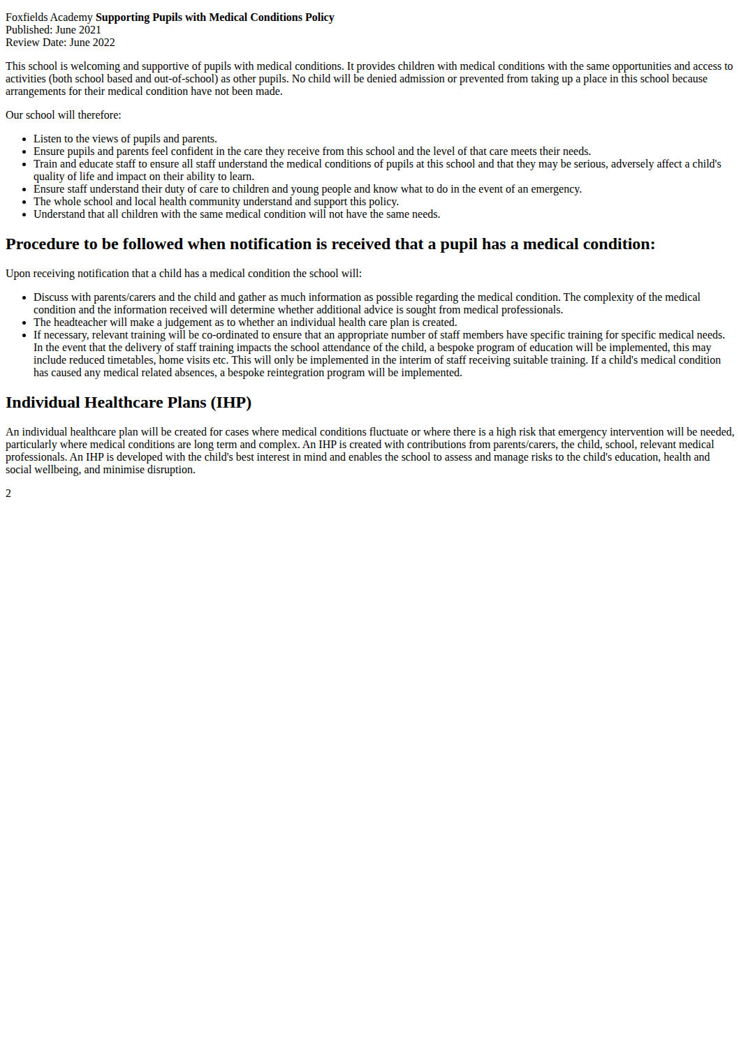Foxfields Academy Supporting Pupils with Medical Conditions Policy
Published: June 2021
Review Date: June 2022
This school is welcoming and supportive of pupils with medical conditions. It provides children with medical conditions with the same opportunities and access to activities (both school based and out-of-school) as other pupils. No child will be denied admission or prevented from taking up a place in this school because arrangements for their medical condition have not been made.
Our school will therefore:
Listen to the views of pupils and parents.
Ensure pupils and parents feel confident in the care they receive from this school and the level of that care meets their needs.
Train and educate staff to ensure all staff understand the medical conditions of pupils at this school and that they may be serious, adversely affect a child's quality of life and impact on their ability to learn.
Ensure staff understand their duty of care to children and young people and know what to do in the event of an emergency.
The whole school and local health community understand and support this policy.
Understand that all children with the same medical condition will not have the same needs.
Procedure to be followed when notification is received that a pupil has a medical condition:
Upon receiving notification that a child has a medical condition the school will:
Discuss with parents/carers and the child and gather as much information as possible regarding the medical condition. The complexity of the medical condition and the information received will determine whether additional advice is sought from medical professionals.
The headteacher will make a judgement as to whether an individual health care plan is created.
If necessary, relevant training will be co-ordinated to ensure that an appropriate number of staff members have specific training for specific medical needs. In the event that the delivery of staff training impacts the school attendance of the child, a bespoke program of education will be implemented, this may include reduced timetables, home visits etc. This will only be implemented in the interim of staff receiving suitable training. If a child's medical condition has caused any medical related absences, a bespoke reintegration program will be implemented.
Individual Healthcare Plans (IHP)
An individual healthcare plan will be created for cases where medical conditions fluctuate or where there is a high risk that emergency intervention will be needed, particularly where medical conditions are long term and complex. An IHP is created with contributions from parents/carers, the child, school, relevant medical professionals. An IHP is developed with the child's best interest in mind and enables the school to assess and manage risks to the child's education, health and social wellbeing, and minimise disruption.
2